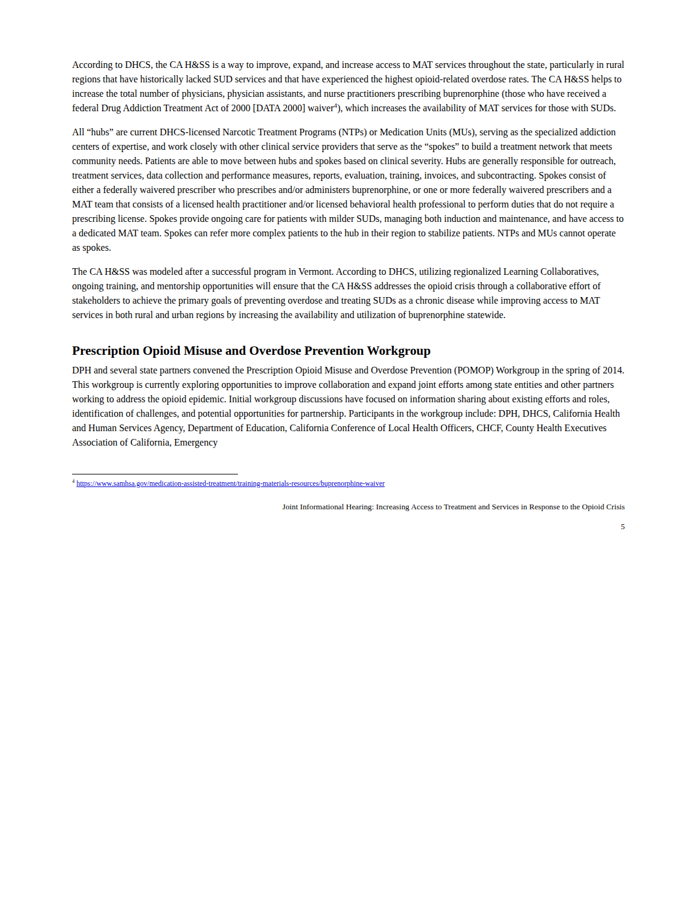According to DHCS, the CA H&SS is a way to improve, expand, and increase access to MAT services throughout the state, particularly in rural regions that have historically lacked SUD services and that have experienced the highest opioid-related overdose rates. The CA H&SS helps to increase the total number of physicians, physician assistants, and nurse practitioners prescribing buprenorphine (those who have received a federal Drug Addiction Treatment Act of 2000 [DATA 2000] waiver4), which increases the availability of MAT services for those with SUDs.
All “hubs” are current DHCS-licensed Narcotic Treatment Programs (NTPs) or Medication Units (MUs), serving as the specialized addiction centers of expertise, and work closely with other clinical service providers that serve as the “spokes” to build a treatment network that meets community needs. Patients are able to move between hubs and spokes based on clinical severity. Hubs are generally responsible for outreach, treatment services, data collection and performance measures, reports, evaluation, training, invoices, and subcontracting. Spokes consist of either a federally waivered prescriber who prescribes and/or administers buprenorphine, or one or more federally waivered prescribers and a MAT team that consists of a licensed health practitioner and/or licensed behavioral health professional to perform duties that do not require a prescribing license. Spokes provide ongoing care for patients with milder SUDs, managing both induction and maintenance, and have access to a dedicated MAT team. Spokes can refer more complex patients to the hub in their region to stabilize patients. NTPs and MUs cannot operate as spokes.
The CA H&SS was modeled after a successful program in Vermont. According to DHCS, utilizing regionalized Learning Collaboratives, ongoing training, and mentorship opportunities will ensure that the CA H&SS addresses the opioid crisis through a collaborative effort of stakeholders to achieve the primary goals of preventing overdose and treating SUDs as a chronic disease while improving access to MAT services in both rural and urban regions by increasing the availability and utilization of buprenorphine statewide.
Prescription Opioid Misuse and Overdose Prevention Workgroup
DPH and several state partners convened the Prescription Opioid Misuse and Overdose Prevention (POMOP) Workgroup in the spring of 2014. This workgroup is currently exploring opportunities to improve collaboration and expand joint efforts among state entities and other partners working to address the opioid epidemic. Initial workgroup discussions have focused on information sharing about existing efforts and roles, identification of challenges, and potential opportunities for partnership. Participants in the workgroup include: DPH, DHCS, California Health and Human Services Agency, Department of Education, California Conference of Local Health Officers, CHCF, County Health Executives Association of California, Emergency
4 https://www.samhsa.gov/medication-assisted-treatment/training-materials-resources/buprenorphine-waiver
Joint Informational Hearing: Increasing Access to Treatment and Services in Response to the Opioid Crisis
5